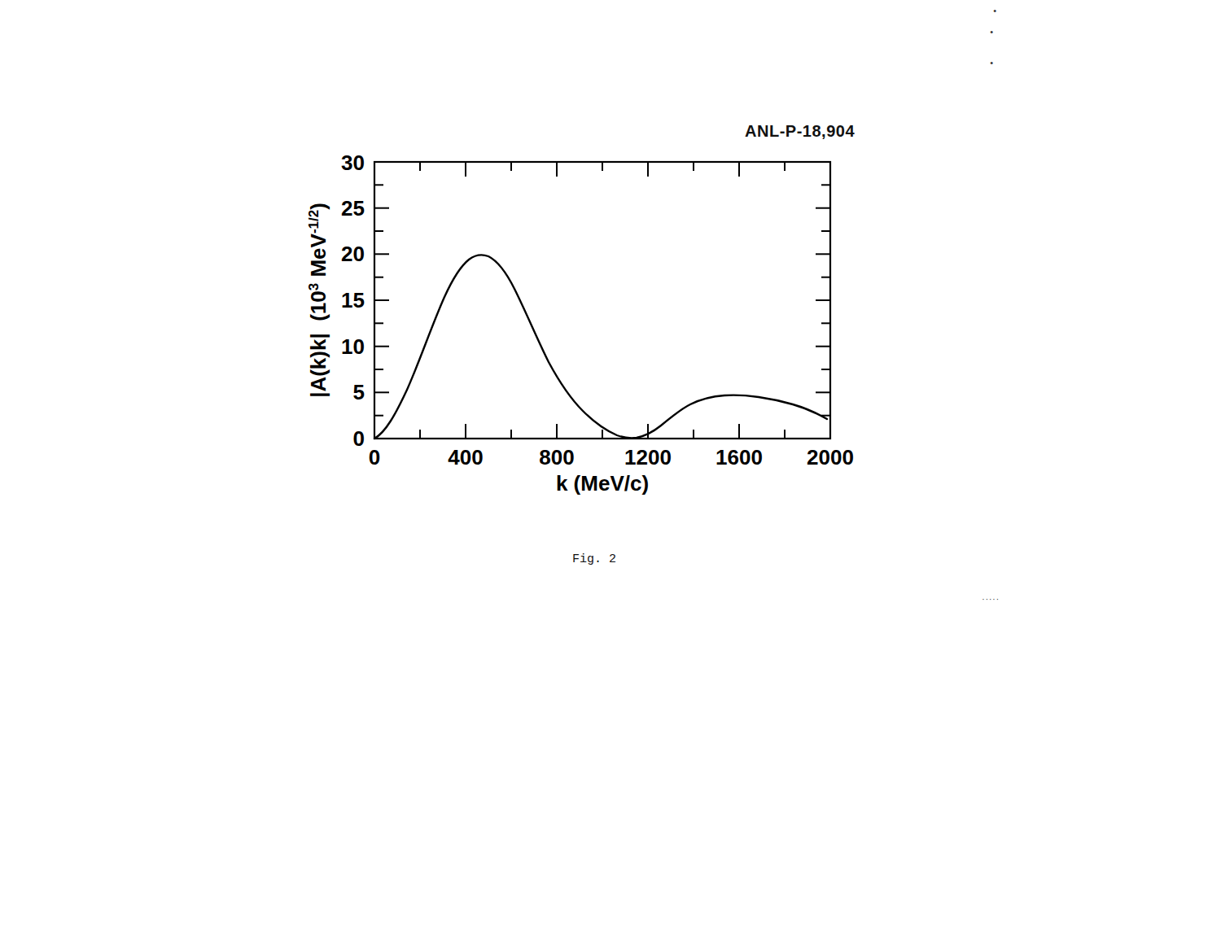• • • ·····
ANL-P-18,904
Plot of |A(k)k| versus k Curve of the absolute value of A(k) times k, in units of 10 cubed MeV to the minus one half, plotted against k in MeV per c from 0 to 2000. The curve rises from zero to a peak of about 22 near k = 330 MeV/c, falls to a minimum near zero at about k = 1100 MeV/c, then rises to a broad shallow maximum of about 2.3 near k = 1550 MeV/c and decreases slightly toward k = 2000. 0 5 10 15 20 25 30 0 400 800 1200 1600 2000 k (MeV/c) |A(k)k| (103 MeV-1/2)
Fig. 2